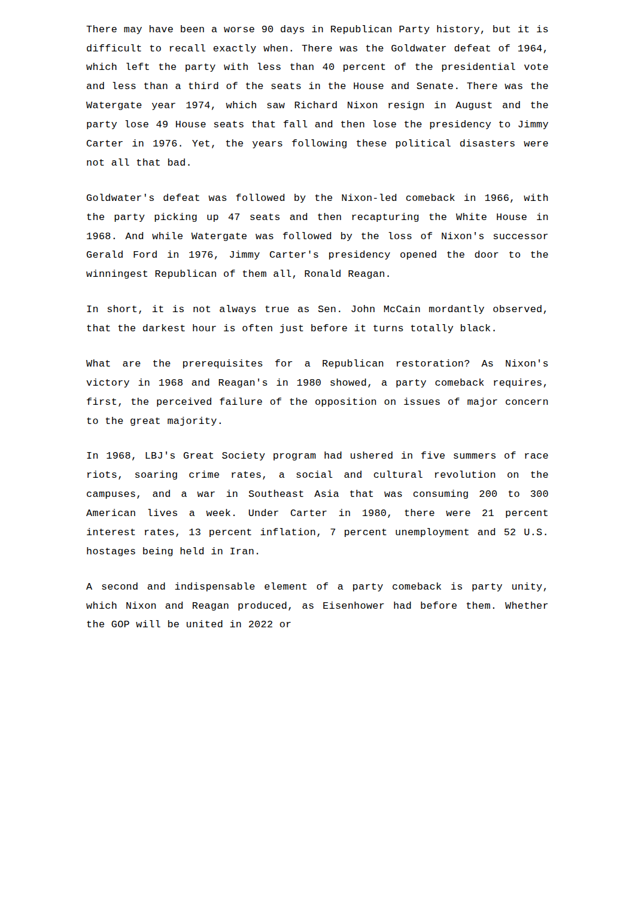There may have been a worse 90 days in Republican Party history, but it is difficult to recall exactly when. There was the Goldwater defeat of 1964, which left the party with less than 40 percent of the presidential vote and less than a third of the seats in the House and Senate. There was the Watergate year 1974, which saw Richard Nixon resign in August and the party lose 49 House seats that fall and then lose the presidency to Jimmy Carter in 1976. Yet, the years following these political disasters were not all that bad.
Goldwater's defeat was followed by the Nixon-led comeback in 1966, with the party picking up 47 seats and then recapturing the White House in 1968. And while Watergate was followed by the loss of Nixon's successor Gerald Ford in 1976, Jimmy Carter's presidency opened the door to the winningest Republican of them all, Ronald Reagan.
In short, it is not always true as Sen. John McCain mordantly observed, that the darkest hour is often just before it turns totally black.
What are the prerequisites for a Republican restoration? As Nixon's victory in 1968 and Reagan's in 1980 showed, a party comeback requires, first, the perceived failure of the opposition on issues of major concern to the great majority.
In 1968, LBJ's Great Society program had ushered in five summers of race riots, soaring crime rates, a social and cultural revolution on the campuses, and a war in Southeast Asia that was consuming 200 to 300 American lives a week. Under Carter in 1980, there were 21 percent interest rates, 13 percent inflation, 7 percent unemployment and 52 U.S. hostages being held in Iran.
A second and indispensable element of a party comeback is party unity, which Nixon and Reagan produced, as Eisenhower had before them. Whether the GOP will be united in 2022 or